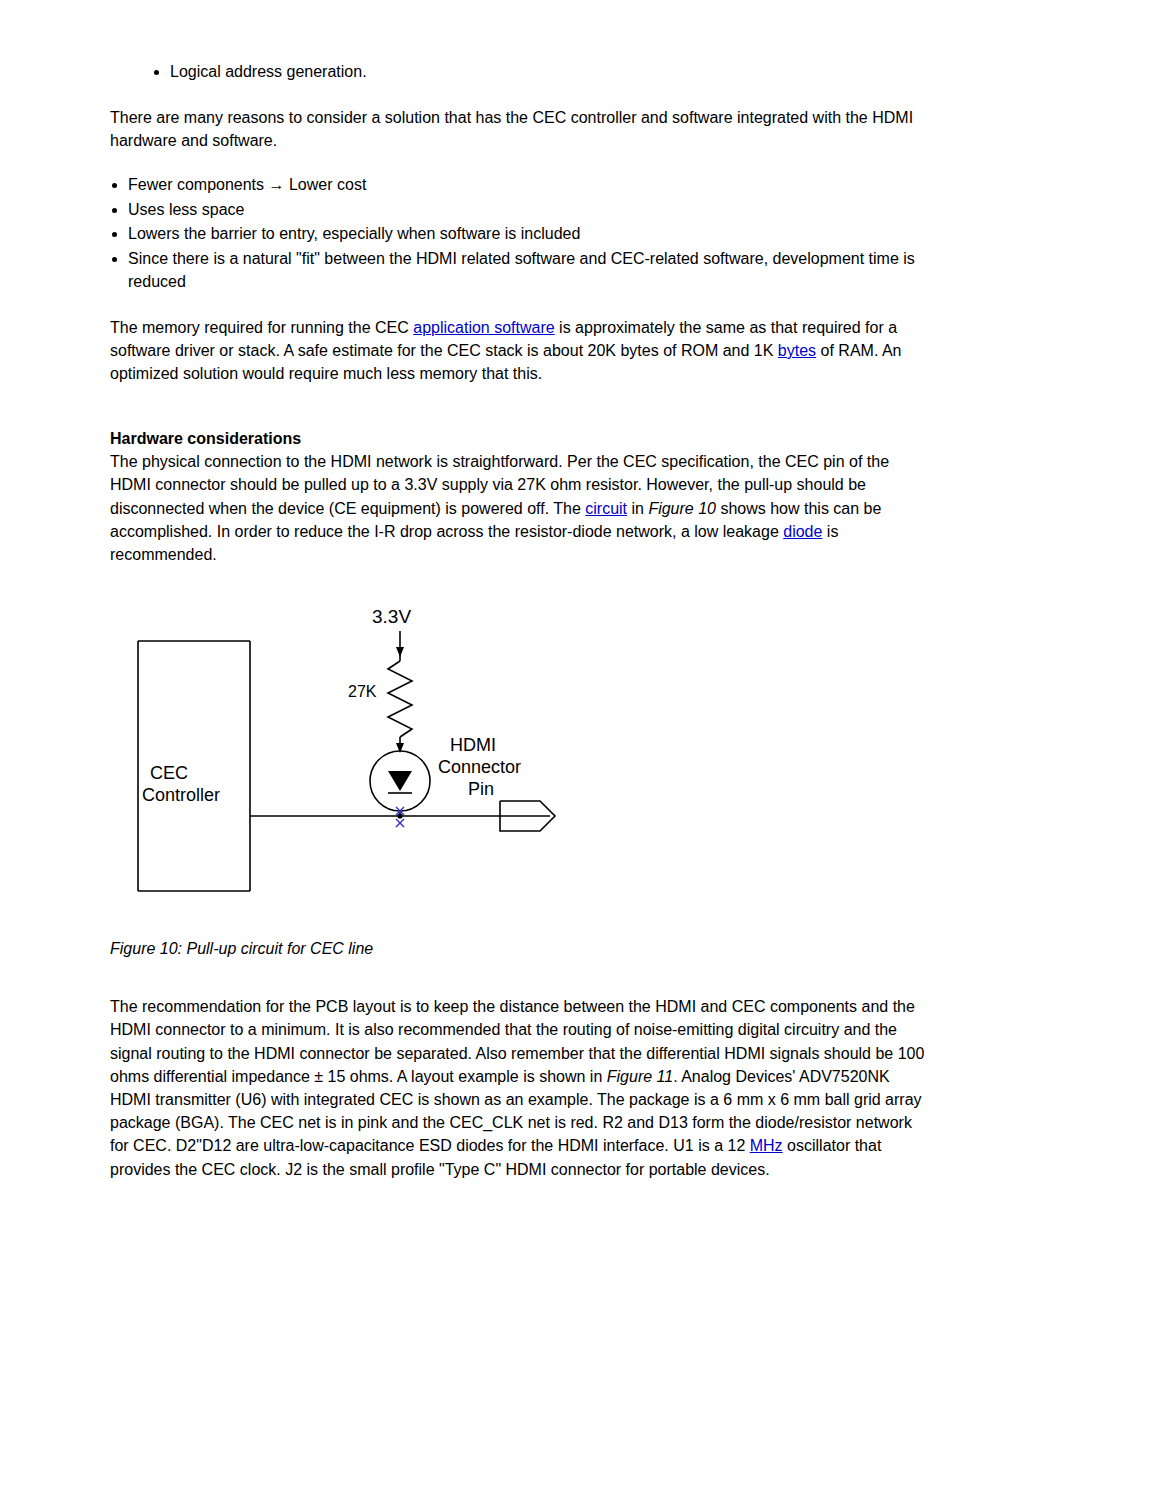Logical address generation.
There are many reasons to consider a solution that has the CEC controller and software integrated with the HDMI hardware and software.
Fewer components → Lower cost
Uses less space
Lowers the barrier to entry, especially when software is included
Since there is a natural "fit" between the HDMI related software and CEC-related software, development time is reduced
The memory required for running the CEC application software is approximately the same as that required for a software driver or stack. A safe estimate for the CEC stack is about 20K bytes of ROM and 1K bytes of RAM. An optimized solution would require much less memory that this.
Hardware considerations
The physical connection to the HDMI network is straightforward. Per the CEC specification, the CEC pin of the HDMI connector should be pulled up to a 3.3V supply via 27K ohm resistor. However, the pull-up should be disconnected when the device (CE equipment) is powered off. The circuit in Figure 10 shows how this can be accomplished. In order to reduce the I-R drop across the resistor-diode network, a low leakage diode is recommended.
3.3V 27K CEC Controller HDMI Connector Pin
Figure 10: Pull-up circuit for CEC line
The recommendation for the PCB layout is to keep the distance between the HDMI and CEC components and the HDMI connector to a minimum. It is also recommended that the routing of noise-emitting digital circuitry and the signal routing to the HDMI connector be separated. Also remember that the differential HDMI signals should be 100 ohms differential impedance ± 15 ohms. A layout example is shown in Figure 11. Analog Devices' ADV7520NK HDMI transmitter (U6) with integrated CEC is shown as an example. The package is a 6 mm x 6 mm ball grid array package (BGA). The CEC net is in pink and the CEC_CLK net is red. R2 and D13 form the diode/resistor network for CEC. D2"D12 are ultra-low-capacitance ESD diodes for the HDMI interface. U1 is a 12 MHz oscillator that provides the CEC clock. J2 is the small profile "Type C" HDMI connector for portable devices.